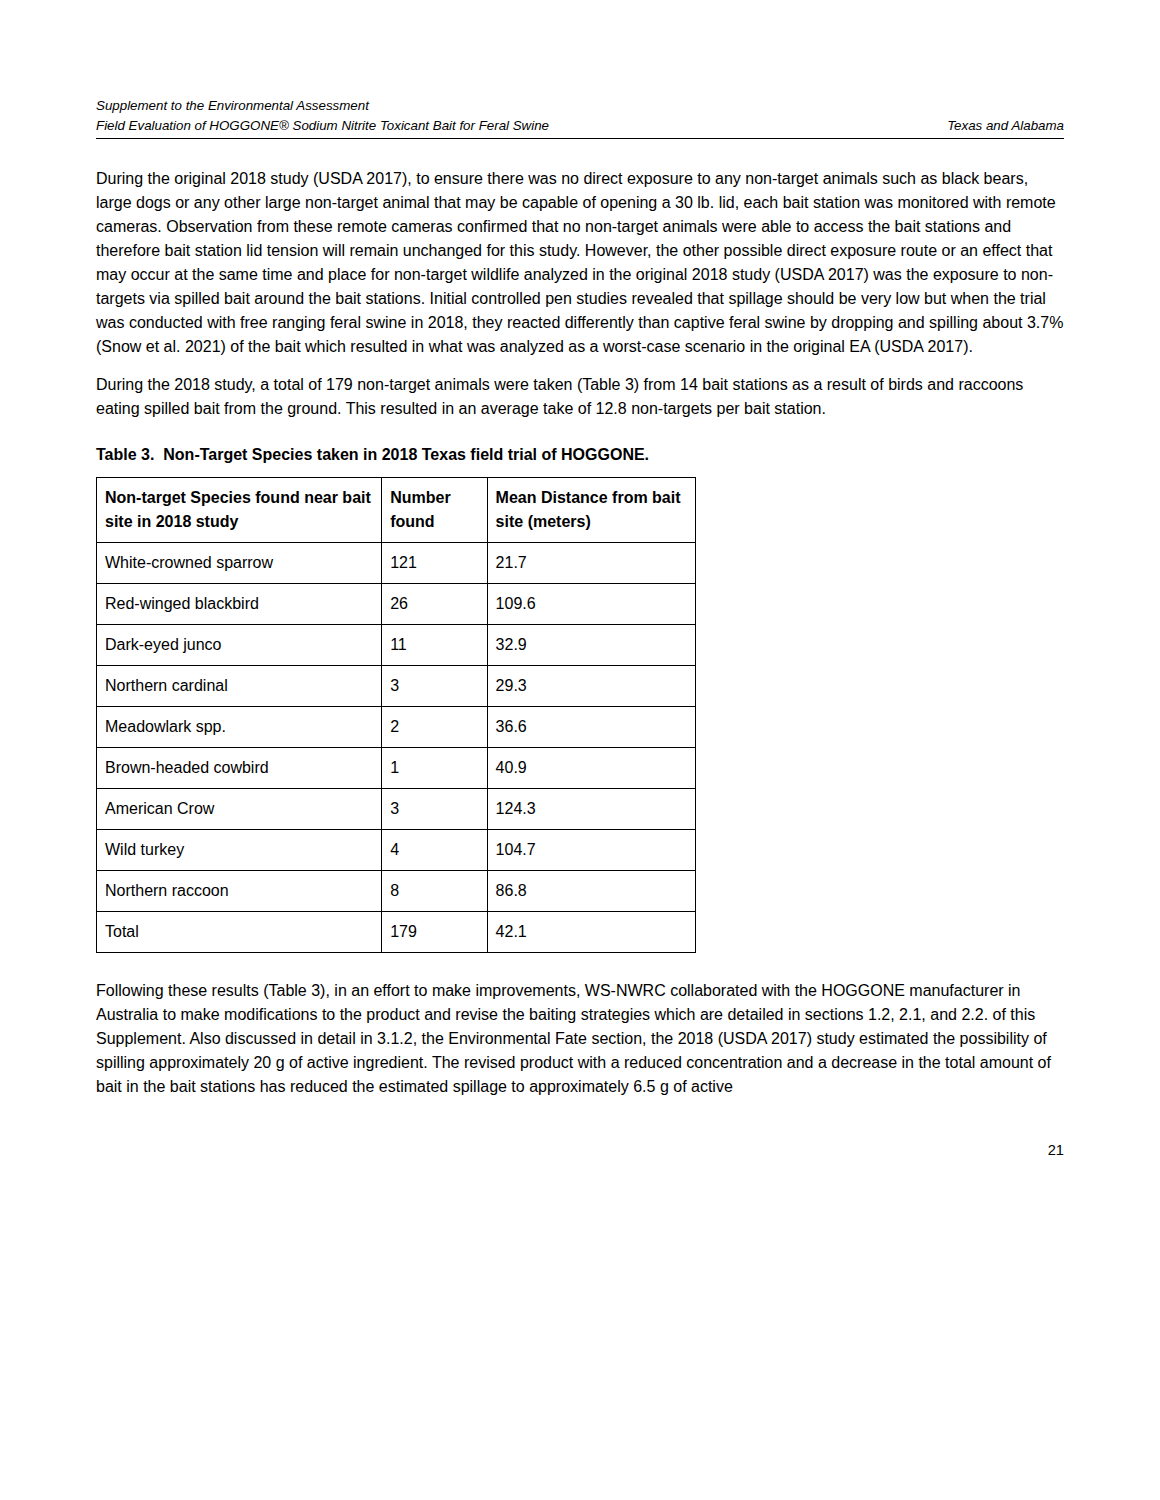Supplement to the Environmental Assessment
Field Evaluation of HOGGONE® Sodium Nitrite Toxicant Bait for Feral Swine Texas and Alabama
During the original 2018 study (USDA 2017), to ensure there was no direct exposure to any non-target animals such as black bears, large dogs or any other large non-target animal that may be capable of opening a 30 lb. lid, each bait station was monitored with remote cameras. Observation from these remote cameras confirmed that no non-target animals were able to access the bait stations and therefore bait station lid tension will remain unchanged for this study. However, the other possible direct exposure route or an effect that may occur at the same time and place for non-target wildlife analyzed in the original 2018 study (USDA 2017) was the exposure to non-targets via spilled bait around the bait stations. Initial controlled pen studies revealed that spillage should be very low but when the trial was conducted with free ranging feral swine in 2018, they reacted differently than captive feral swine by dropping and spilling about 3.7% (Snow et al. 2021) of the bait which resulted in what was analyzed as a worst-case scenario in the original EA (USDA 2017).
During the 2018 study, a total of 179 non-target animals were taken (Table 3) from 14 bait stations as a result of birds and raccoons eating spilled bait from the ground. This resulted in an average take of 12.8 non-targets per bait station.
Table 3. Non-Target Species taken in 2018 Texas field trial of HOGGONE.
| Non-target Species found near bait site in 2018 study | Number found | Mean Distance from bait site (meters) |
| --- | --- | --- |
| White-crowned sparrow | 121 | 21.7 |
| Red-winged blackbird | 26 | 109.6 |
| Dark-eyed junco | 11 | 32.9 |
| Northern cardinal | 3 | 29.3 |
| Meadowlark spp. | 2 | 36.6 |
| Brown-headed cowbird | 1 | 40.9 |
| American Crow | 3 | 124.3 |
| Wild turkey | 4 | 104.7 |
| Northern raccoon | 8 | 86.8 |
| Total | 179 | 42.1 |
Following these results (Table 3), in an effort to make improvements, WS-NWRC collaborated with the HOGGONE manufacturer in Australia to make modifications to the product and revise the baiting strategies which are detailed in sections 1.2, 2.1, and 2.2. of this Supplement. Also discussed in detail in 3.1.2, the Environmental Fate section, the 2018 (USDA 2017) study estimated the possibility of spilling approximately 20 g of active ingredient. The revised product with a reduced concentration and a decrease in the total amount of bait in the bait stations has reduced the estimated spillage to approximately 6.5 g of active
21